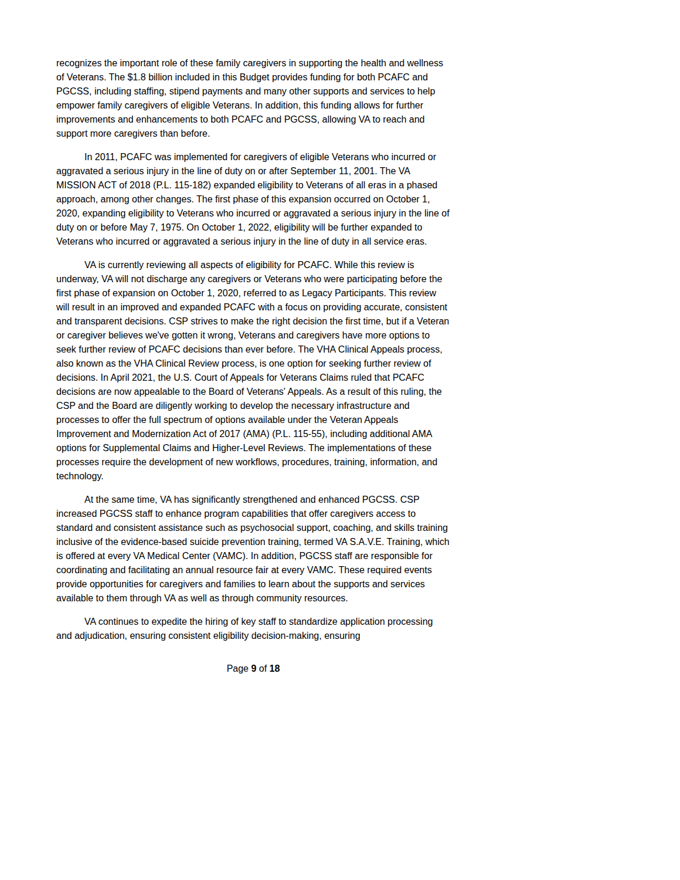recognizes the important role of these family caregivers in supporting the health and wellness of Veterans. The $1.8 billion included in this Budget provides funding for both PCAFC and PGCSS, including staffing, stipend payments and many other supports and services to help empower family caregivers of eligible Veterans. In addition, this funding allows for further improvements and enhancements to both PCAFC and PGCSS, allowing VA to reach and support more caregivers than before.
In 2011, PCAFC was implemented for caregivers of eligible Veterans who incurred or aggravated a serious injury in the line of duty on or after September 11, 2001. The VA MISSION ACT of 2018 (P.L. 115-182) expanded eligibility to Veterans of all eras in a phased approach, among other changes. The first phase of this expansion occurred on October 1, 2020, expanding eligibility to Veterans who incurred or aggravated a serious injury in the line of duty on or before May 7, 1975. On October 1, 2022, eligibility will be further expanded to Veterans who incurred or aggravated a serious injury in the line of duty in all service eras.
VA is currently reviewing all aspects of eligibility for PCAFC. While this review is underway, VA will not discharge any caregivers or Veterans who were participating before the first phase of expansion on October 1, 2020, referred to as Legacy Participants. This review will result in an improved and expanded PCAFC with a focus on providing accurate, consistent and transparent decisions. CSP strives to make the right decision the first time, but if a Veteran or caregiver believes we've gotten it wrong, Veterans and caregivers have more options to seek further review of PCAFC decisions than ever before. The VHA Clinical Appeals process, also known as the VHA Clinical Review process, is one option for seeking further review of decisions. In April 2021, the U.S. Court of Appeals for Veterans Claims ruled that PCAFC decisions are now appealable to the Board of Veterans' Appeals. As a result of this ruling, the CSP and the Board are diligently working to develop the necessary infrastructure and processes to offer the full spectrum of options available under the Veteran Appeals Improvement and Modernization Act of 2017 (AMA) (P.L. 115-55), including additional AMA options for Supplemental Claims and Higher-Level Reviews. The implementations of these processes require the development of new workflows, procedures, training, information, and technology.
At the same time, VA has significantly strengthened and enhanced PGCSS. CSP increased PGCSS staff to enhance program capabilities that offer caregivers access to standard and consistent assistance such as psychosocial support, coaching, and skills training inclusive of the evidence-based suicide prevention training, termed VA S.A.V.E. Training, which is offered at every VA Medical Center (VAMC). In addition, PGCSS staff are responsible for coordinating and facilitating an annual resource fair at every VAMC. These required events provide opportunities for caregivers and families to learn about the supports and services available to them through VA as well as through community resources.
VA continues to expedite the hiring of key staff to standardize application processing and adjudication, ensuring consistent eligibility decision-making, ensuring
Page 9 of 18